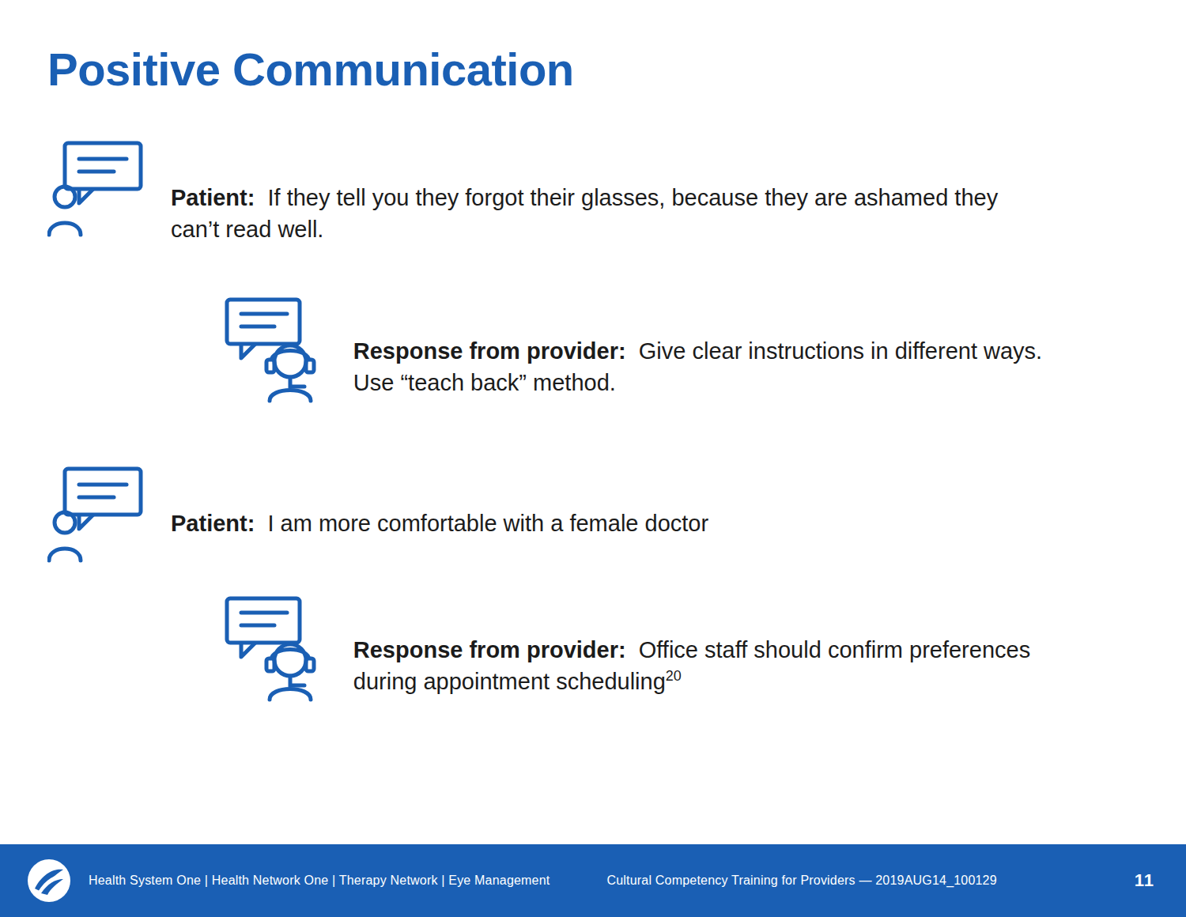Positive Communication
Patient: If they tell you they forgot their glasses, because they are ashamed they can’t read well.
Response from provider: Give clear instructions in different ways. Use “teach back” method.
Patient: I am more comfortable with a female doctor
Response from provider: Office staff should confirm preferences during appointment scheduling20
Health System One | Health Network One | Therapy Network | Eye Management
Cultural Competency Training for Providers — 2019AUG14_100129
11